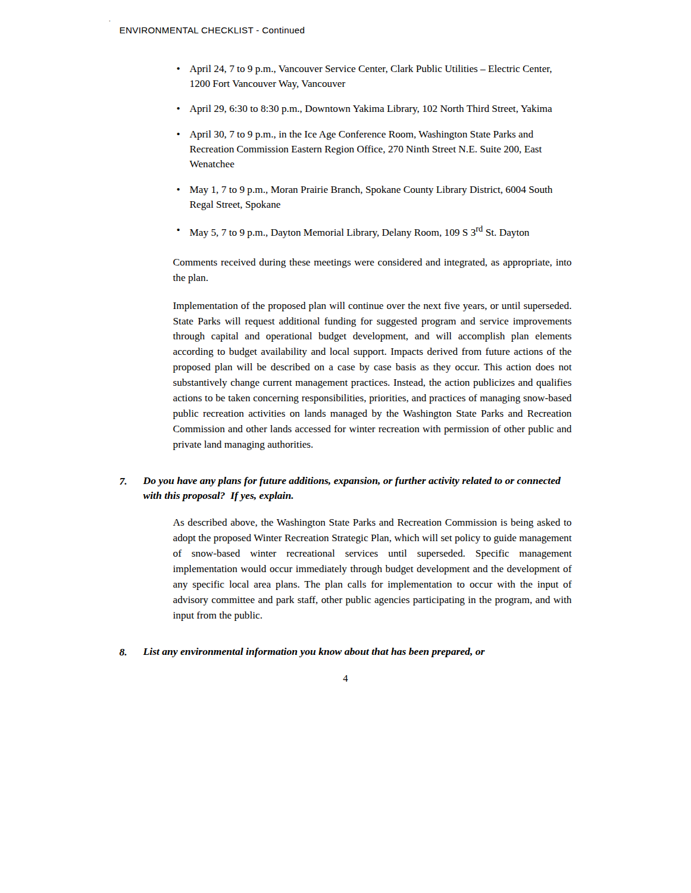.
ENVIRONMENTAL CHECKLIST - Continued
April 24, 7 to 9 p.m., Vancouver Service Center, Clark Public Utilities – Electric Center, 1200 Fort Vancouver Way, Vancouver
April 29, 6:30 to 8:30 p.m., Downtown Yakima Library, 102 North Third Street, Yakima
April 30, 7 to 9 p.m., in the Ice Age Conference Room, Washington State Parks and Recreation Commission Eastern Region Office, 270 Ninth Street N.E. Suite 200, East Wenatchee
May 1, 7 to 9 p.m., Moran Prairie Branch, Spokane County Library District, 6004 South Regal Street, Spokane
May 5, 7 to 9 p.m., Dayton Memorial Library, Delany Room, 109 S 3rd St. Dayton
Comments received during these meetings were considered and integrated, as appropriate, into the plan.
Implementation of the proposed plan will continue over the next five years, or until superseded. State Parks will request additional funding for suggested program and service improvements through capital and operational budget development, and will accomplish plan elements according to budget availability and local support. Impacts derived from future actions of the proposed plan will be described on a case by case basis as they occur. This action does not substantively change current management practices. Instead, the action publicizes and qualifies actions to be taken concerning responsibilities, priorities, and practices of managing snow-based public recreation activities on lands managed by the Washington State Parks and Recreation Commission and other lands accessed for winter recreation with permission of other public and private land managing authorities.
7.
Do you have any plans for future additions, expansion, or further activity related to or connected with this proposal? If yes, explain.
As described above, the Washington State Parks and Recreation Commission is being asked to adopt the proposed Winter Recreation Strategic Plan, which will set policy to guide management of snow-based winter recreational services until superseded. Specific management implementation would occur immediately through budget development and the development of any specific local area plans. The plan calls for implementation to occur with the input of advisory committee and park staff, other public agencies participating in the program, and with input from the public.
8.
List any environmental information you know about that has been prepared, or
4